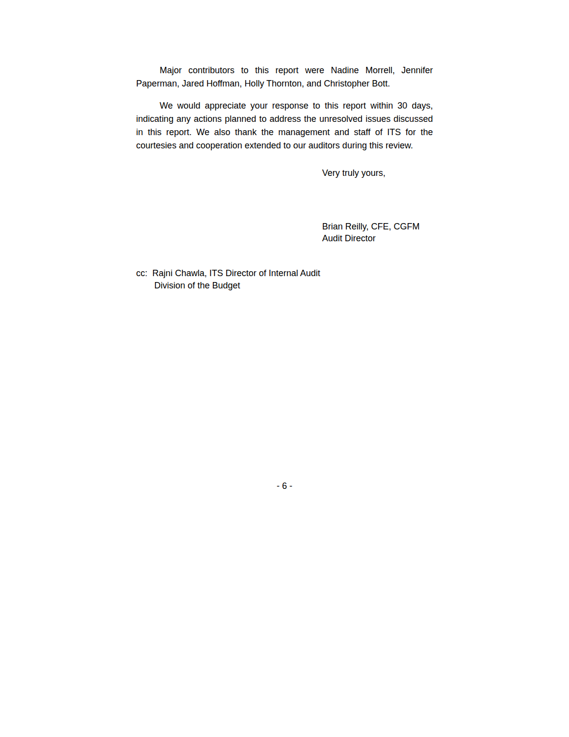Major contributors to this report were Nadine Morrell, Jennifer Paperman, Jared Hoffman, Holly Thornton, and Christopher Bott.
We would appreciate your response to this report within 30 days, indicating any actions planned to address the unresolved issues discussed in this report. We also thank the management and staff of ITS for the courtesies and cooperation extended to our auditors during this review.
Very truly yours,
Brian Reilly, CFE, CGFM
Audit Director
cc: Rajni Chawla, ITS Director of Internal Audit
Division of the Budget
- 6 -